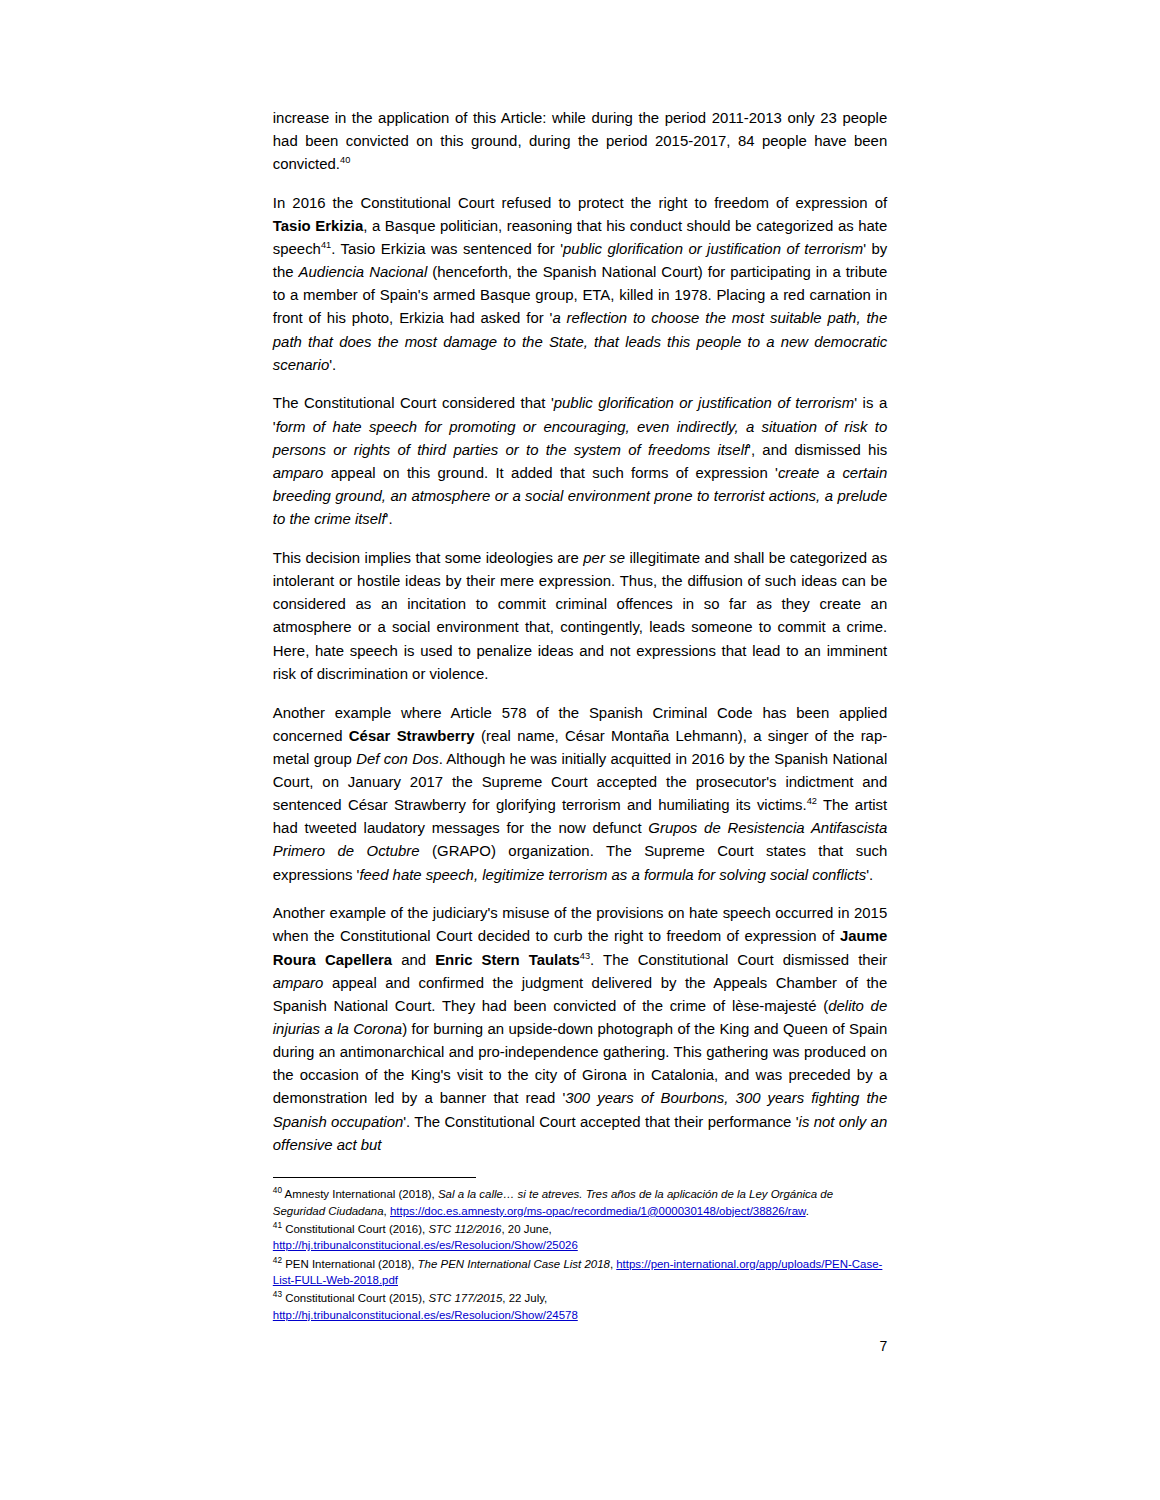increase in the application of this Article: while during the period 2011-2013 only 23 people had been convicted on this ground, during the period 2015-2017, 84 people have been convicted.40
In 2016 the Constitutional Court refused to protect the right to freedom of expression of Tasio Erkizia, a Basque politician, reasoning that his conduct should be categorized as hate speech41. Tasio Erkizia was sentenced for 'public glorification or justification of terrorism' by the Audiencia Nacional (henceforth, the Spanish National Court) for participating in a tribute to a member of Spain's armed Basque group, ETA, killed in 1978. Placing a red carnation in front of his photo, Erkizia had asked for 'a reflection to choose the most suitable path, the path that does the most damage to the State, that leads this people to a new democratic scenario'.
The Constitutional Court considered that 'public glorification or justification of terrorism' is a 'form of hate speech for promoting or encouraging, even indirectly, a situation of risk to persons or rights of third parties or to the system of freedoms itself', and dismissed his amparo appeal on this ground. It added that such forms of expression 'create a certain breeding ground, an atmosphere or a social environment prone to terrorist actions, a prelude to the crime itself'.
This decision implies that some ideologies are per se illegitimate and shall be categorized as intolerant or hostile ideas by their mere expression. Thus, the diffusion of such ideas can be considered as an incitation to commit criminal offences in so far as they create an atmosphere or a social environment that, contingently, leads someone to commit a crime. Here, hate speech is used to penalize ideas and not expressions that lead to an imminent risk of discrimination or violence.
Another example where Article 578 of the Spanish Criminal Code has been applied concerned César Strawberry (real name, César Montaña Lehmann), a singer of the rap-metal group Def con Dos. Although he was initially acquitted in 2016 by the Spanish National Court, on January 2017 the Supreme Court accepted the prosecutor's indictment and sentenced César Strawberry for glorifying terrorism and humiliating its victims.42 The artist had tweeted laudatory messages for the now defunct Grupos de Resistencia Antifascista Primero de Octubre (GRAPO) organization. The Supreme Court states that such expressions 'feed hate speech, legitimize terrorism as a formula for solving social conflicts'.
Another example of the judiciary's misuse of the provisions on hate speech occurred in 2015 when the Constitutional Court decided to curb the right to freedom of expression of Jaume Roura Capellera and Enric Stern Taulats43. The Constitutional Court dismissed their amparo appeal and confirmed the judgment delivered by the Appeals Chamber of the Spanish National Court. They had been convicted of the crime of lèse-majesté (delito de injurias a la Corona) for burning an upside-down photograph of the King and Queen of Spain during an antimonarchical and pro-independence gathering. This gathering was produced on the occasion of the King's visit to the city of Girona in Catalonia, and was preceded by a demonstration led by a banner that read '300 years of Bourbons, 300 years fighting the Spanish occupation'. The Constitutional Court accepted that their performance 'is not only an offensive act but
40 Amnesty International (2018), Sal a la calle… si te atreves. Tres años de la aplicación de la Ley Orgánica de Seguridad Ciudadana, https://doc.es.amnesty.org/ms-opac/recordmedia/1@000030148/object/38826/raw.
41 Constitutional Court (2016), STC 112/2016, 20 June,
http://hj.tribunalconstitucional.es/es/Resolucion/Show/25026
42 PEN International (2018), The PEN International Case List 2018, https://pen-international.org/app/uploads/PEN-Case-List-FULL-Web-2018.pdf
43 Constitutional Court (2015), STC 177/2015, 22 July,
http://hj.tribunalconstitucional.es/es/Resolucion/Show/24578
7